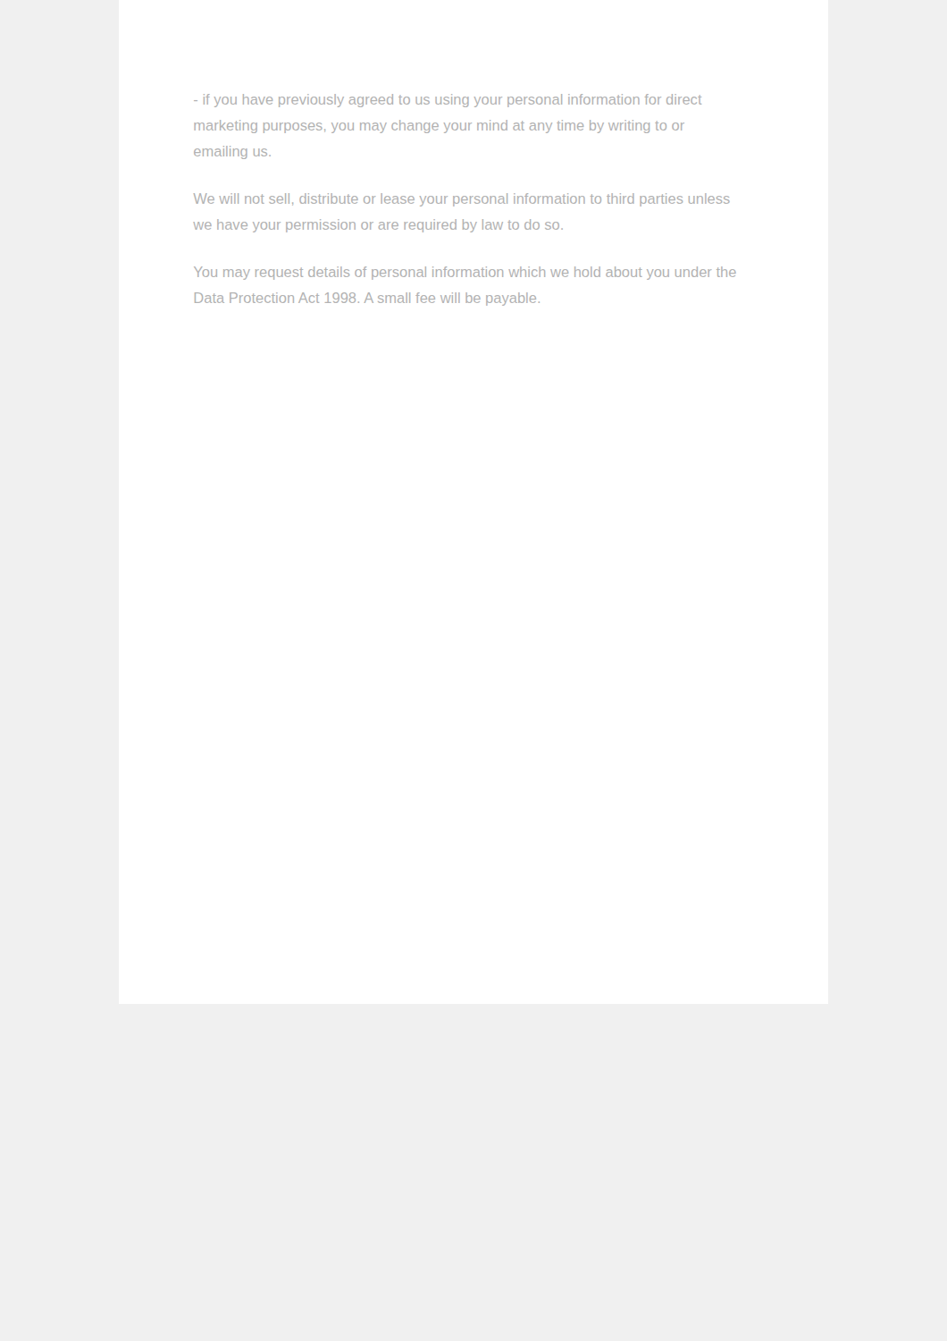- if you have previously agreed to us using your personal information for direct marketing purposes, you may change your mind at any time by writing to or emailing us.
We will not sell, distribute or lease your personal information to third parties unless we have your permission or are required by law to do so.
You may request details of personal information which we hold about you under the Data Protection Act 1998. A small fee will be payable.